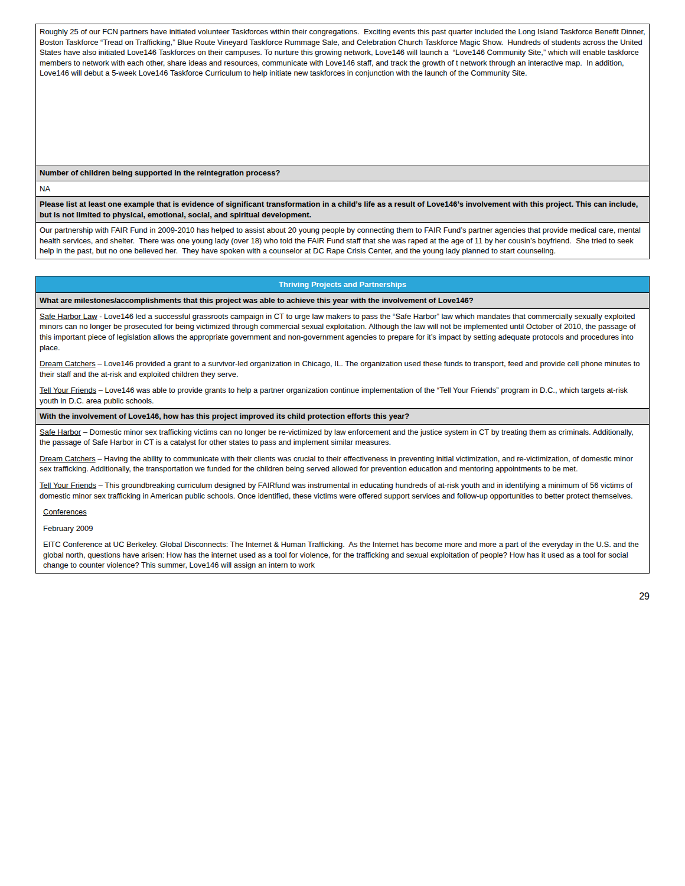| Roughly 25 of our FCN partners have initiated volunteer Taskforces within their congregations. Exciting events this past quarter included the Long Island Taskforce Benefit Dinner, Boston Taskforce “Tread on Trafficking,” Blue Route Vineyard Taskforce Rummage Sale, and Celebration Church Taskforce Magic Show. Hundreds of students across the United States have also initiated Love146 Taskforces on their campuses. To nurture this growing network, Love146 will launch a “Love146 Community Site,” which will enable taskforce members to network with each other, share ideas and resources, communicate with Love146 staff, and track the growth of t network through an interactive map. In addition, Love146 will debut a 5-week Love146 Taskforce Curriculum to help initiate new taskforces in conjunction with the launch of the Community Site. |
| Number of children being supported in the reintegration process? |
| NA |
| Please list at least one example that is evidence of significant transformation in a child’s life as a result of Love146’s involvement with this project. This can include, but is not limited to physical, emotional, social, and spiritual development. |
| Our partnership with FAIR Fund in 2009-2010 has helped to assist about 20 young people by connecting them to FAIR Fund’s partner agencies that provide medical care, mental health services, and shelter. There was one young lady (over 18) who told the FAIR Fund staff that she was raped at the age of 11 by her cousin’s boyfriend. She tried to seek help in the past, but no one believed her. They have spoken with a counselor at DC Rape Crisis Center, and the young lady planned to start counseling. |
| Thriving Projects and Partnerships |
| What are milestones/accomplishments that this project was able to achieve this year with the involvement of Love146? |
| Safe Harbor Law - Love146 led a successful grassroots campaign in CT to urge law makers to pass the “Safe Harbor” law which mandates that commercially sexually exploited minors can no longer be prosecuted for being victimized through commercial sexual exploitation. Although the law will not be implemented until October of 2010, the passage of this important piece of legislation allows the appropriate government and non-government agencies to prepare for it’s impact by setting adequate protocols and procedures into place. Dream Catchers – Love146 provided a grant to a survivor-led organization in Chicago, IL. The organization used these funds to transport, feed and provide cell phone minutes to their staff and the at-risk and exploited children they serve. Tell Your Friends – Love146 was able to provide grants to help a partner organization continue implementation of the “Tell Your Friends” program in D.C., which targets at-risk youth in D.C. area public schools. |
| With the involvement of Love146, how has this project improved its child protection efforts this year? |
| Safe Harbor – Domestic minor sex trafficking victims can no longer be re-victimized by law enforcement and the justice system in CT by treating them as criminals. Additionally, the passage of Safe Harbor in CT is a catalyst for other states to pass and implement similar measures. Dream Catchers – Having the ability to communicate with their clients was crucial to their effectiveness in preventing initial victimization, and re-victimization, of domestic minor sex trafficking. Additionally, the transportation we funded for the children being served allowed for prevention education and mentoring appointments to be met. Tell Your Friends – This groundbreaking curriculum designed by FAIRfund was instrumental in educating hundreds of at-risk youth and in identifying a minimum of 56 victims of domestic minor sex trafficking in American public schools. Once identified, these victims were offered support services and follow-up opportunities to better protect themselves. Conferences February 2009 EITC Conference at UC Berkeley. Global Disconnects: The Internet & Human Trafficking. As the Internet has become more and more a part of the everyday in the U.S. and the global north, questions have arisen: How has the internet used as a tool for violence, for the trafficking and sexual exploitation of people? How has it used as a tool for social change to counter violence? This summer, Love146 will assign an intern to work |
29